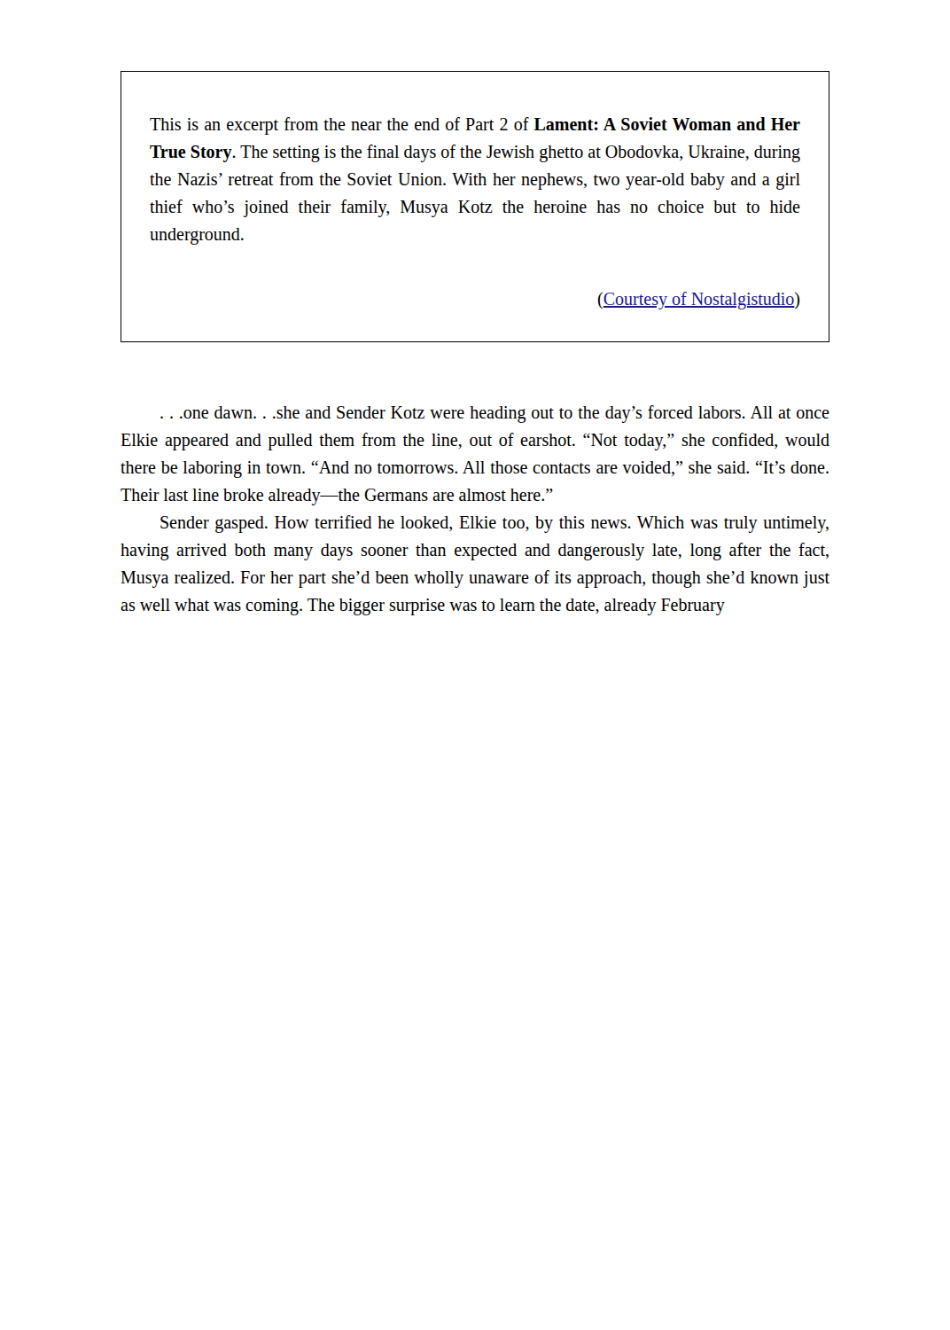This is an excerpt from the near the end of Part 2 of Lament: A Soviet Woman and Her True Story. The setting is the final days of the Jewish ghetto at Obodovka, Ukraine, during the Nazis’ retreat from the Soviet Union. With her nephews, two year-old baby and a girl thief who’s joined their family, Musya Kotz the heroine has no choice but to hide underground.
(Courtesy of Nostalgistudio)
. . .one dawn. . .she and Sender Kotz were heading out to the day’s forced labors. All at once Elkie appeared and pulled them from the line, out of earshot. “Not today,” she confided, would there be laboring in town. “And no tomorrows. All those contacts are voided,” she said. “It’s done. Their last line broke already—the Germans are almost here.”
Sender gasped. How terrified he looked, Elkie too, by this news. Which was truly untimely, having arrived both many days sooner than expected and dangerously late, long after the fact, Musya realized. For her part she’d been wholly unaware of its approach, though she’d known just as well what was coming. The bigger surprise was to learn the date, already February